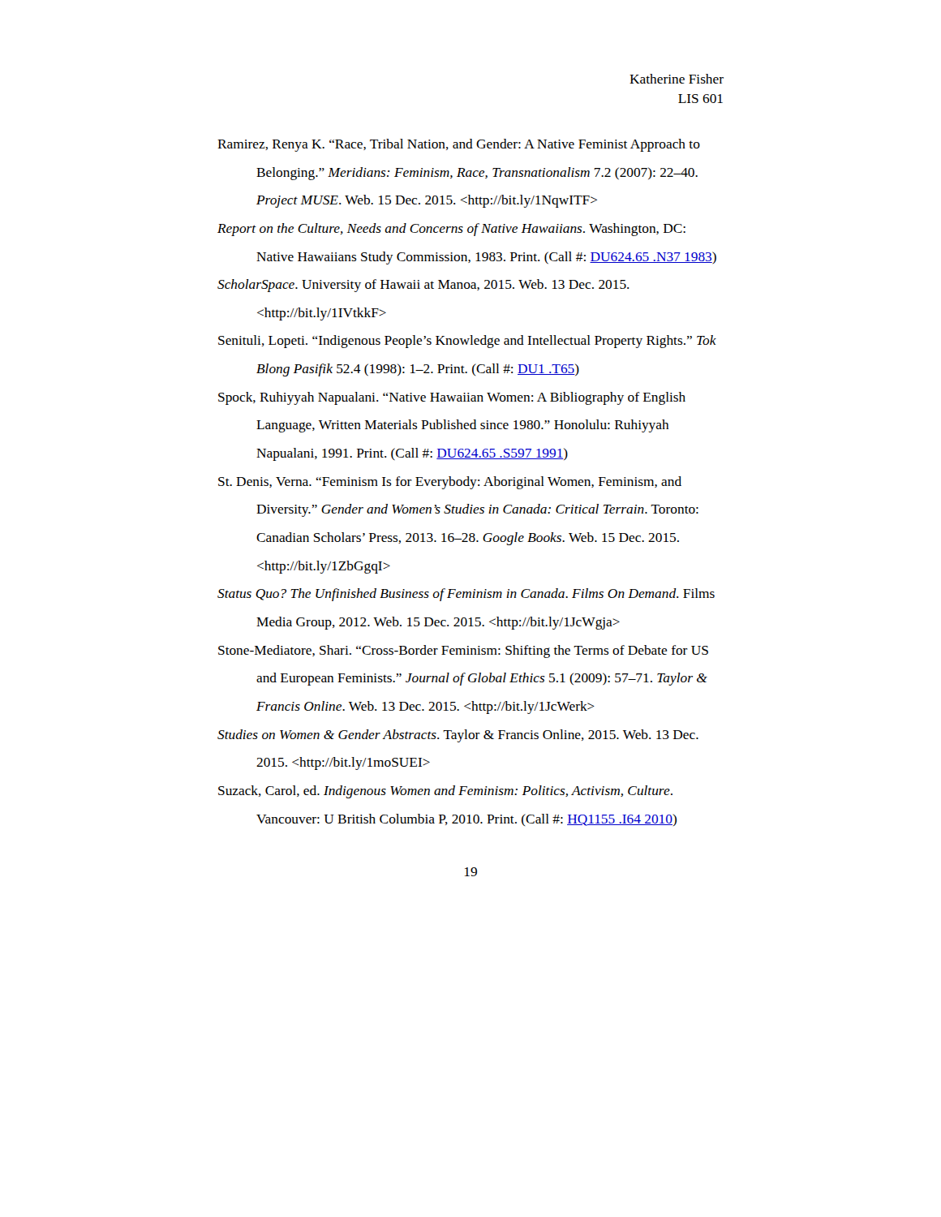Katherine Fisher
LIS 601
Ramirez, Renya K. “Race, Tribal Nation, and Gender: A Native Feminist Approach to Belonging.” Meridians: Feminism, Race, Transnationalism 7.2 (2007): 22–40. Project MUSE. Web. 15 Dec. 2015. <http://bit.ly/1NqwITF>
Report on the Culture, Needs and Concerns of Native Hawaiians. Washington, DC: Native Hawaiians Study Commission, 1983. Print. (Call #: DU624.65 .N37 1983)
ScholarSpace. University of Hawaii at Manoa, 2015. Web. 13 Dec. 2015. <http://bit.ly/1IVtkkF>
Senituli, Lopeti. “Indigenous People’s Knowledge and Intellectual Property Rights.” Tok Blong Pasifik 52.4 (1998): 1–2. Print. (Call #: DU1 .T65)
Spock, Ruhiyyah Napualani. “Native Hawaiian Women: A Bibliography of English Language, Written Materials Published since 1980.” Honolulu: Ruhiyyah Napualani, 1991. Print. (Call #: DU624.65 .S597 1991)
St. Denis, Verna. “Feminism Is for Everybody: Aboriginal Women, Feminism, and Diversity.” Gender and Women’s Studies in Canada: Critical Terrain. Toronto: Canadian Scholars’ Press, 2013. 16–28. Google Books. Web. 15 Dec. 2015. <http://bit.ly/1ZbGgqI>
Status Quo? The Unfinished Business of Feminism in Canada. Films On Demand. Films Media Group, 2012. Web. 15 Dec. 2015. <http://bit.ly/1JcWgja>
Stone-Mediatore, Shari. “Cross-Border Feminism: Shifting the Terms of Debate for US and European Feminists.” Journal of Global Ethics 5.1 (2009): 57–71. Taylor & Francis Online. Web. 13 Dec. 2015. <http://bit.ly/1JcWerk>
Studies on Women & Gender Abstracts. Taylor & Francis Online, 2015. Web. 13 Dec. 2015. <http://bit.ly/1moSUEI>
Suzack, Carol, ed. Indigenous Women and Feminism: Politics, Activism, Culture. Vancouver: U British Columbia P, 2010. Print. (Call #: HQ1155 .I64 2010)
19